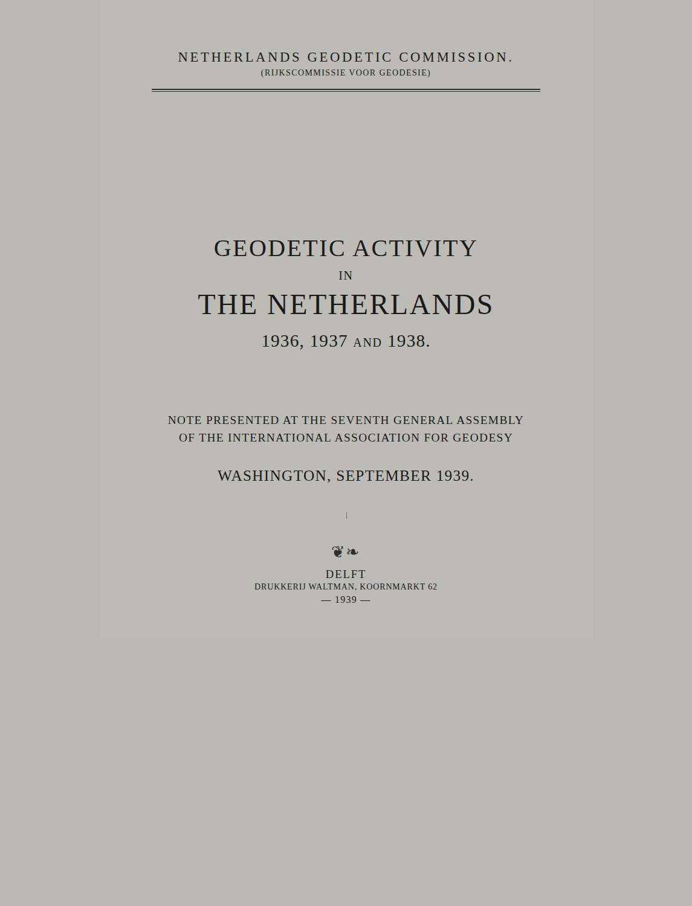NETHERLANDS GEODETIC COMMISSION.
(RIJKSCOMMISSIE VOOR GEODESIE)
GEODETIC ACTIVITY
IN
THE NETHERLANDS
1936, 1937 AND 1938.
NOTE PRESENTED AT THE SEVENTH GENERAL ASSEMBLY OF THE INTERNATIONAL ASSOCIATION FOR GEODESY
WASHINGTON, SEPTEMBER 1939.
❦❧
DELFT
DRUKKERIJ WALTMAN, KOORNMARKT 62
— 1939 —